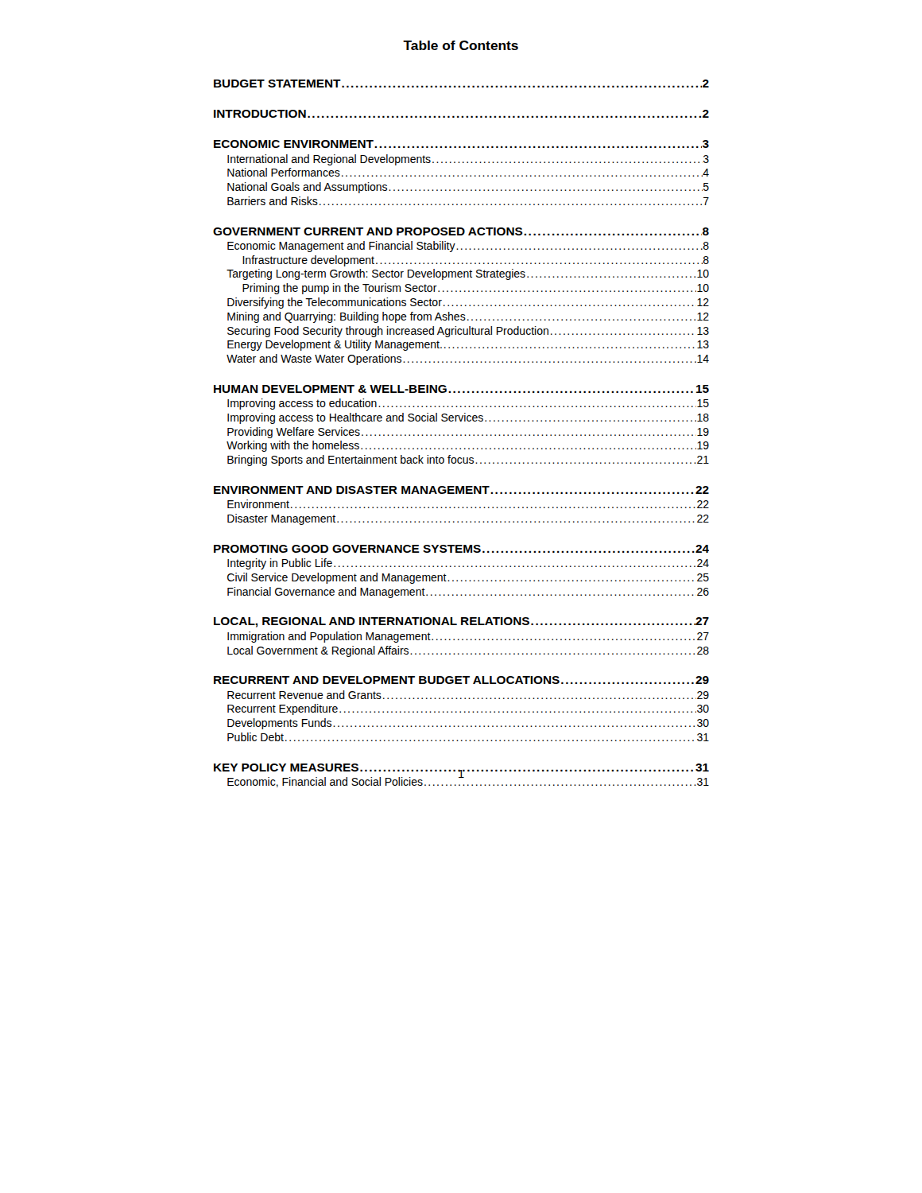Table of Contents
BUDGET STATEMENT ................................................................................................. 2
INTRODUCTION ....................................................................................................... 2
ECONOMIC ENVIRONMENT ......................................................................................... 3
International and Regional Developments ....................................................................................... 3
National Performances ....................................................................................................................... 4
National Goals and Assumptions ............................................................................................... 5
Barriers and Risks .............................................................................................................................. 7
GOVERNMENT CURRENT AND PROPOSED ACTIONS .................................................... 8
Economic Management and Financial Stability ............................................................................. 8
Infrastructure development ......................................................................................................... 8
Targeting Long-term Growth: Sector Development Strategies .................................................... 10
Priming the pump in the Tourism Sector ..................................................................................... 10
Diversifying the Telecommunications Sector ................................................................................... 12
Mining and Quarrying: Building hope from Ashes ......................................................................... 12
Securing Food Security through increased Agricultural Production .......................................... 13
Energy Development & Utility Management. ................................................................................... 13
Water and Waste Water Operations ................................................................................................ 14
HUMAN DEVELOPMENT & WELL-BEING ....................................................................... 15
Improving access to education ....................................................................................................... 15
Improving access to Healthcare and Social Services ................................................................... 18
Providing Welfare Services ............................................................................................................... 19
Working with the homeless ................................................................................................................ 19
Bringing Sports and Entertainment back into focus ..................................................................... 21
ENVIRONMENT AND DISASTER MANAGEMENT .......................................................... 22
Environment ..................................................................................................................................... 22
Disaster Management ....................................................................................................................... 22
PROMOTING GOOD GOVERNANCE SYSTEMS ............................................................ 24
Integrity in Public Life ....................................................................................................................... 24
Civil Service Development and Management .............................................................................. 25
Financial Governance and Management ....................................................................................... 26
LOCAL, REGIONAL AND INTERNATIONAL RELATIONS .............................................. 27
Immigration and Population Management ..................................................................................... 27
Local Government & Regional Affairs ............................................................................................. 28
RECURRENT AND DEVELOPMENT BUDGET ALLOCATIONS ....................................... 29
Recurrent Revenue and Grants ..................................................................................................... 29
Recurrent Expenditure ..................................................................................................................... 30
Developments Funds ........................................................................................................................ 30
Public Debt ....................................................................................................................................... 31
KEY POLICY MEASURES ............................................................................................. 31
Economic, Financial and Social Policies ......................................................................................... 31
1